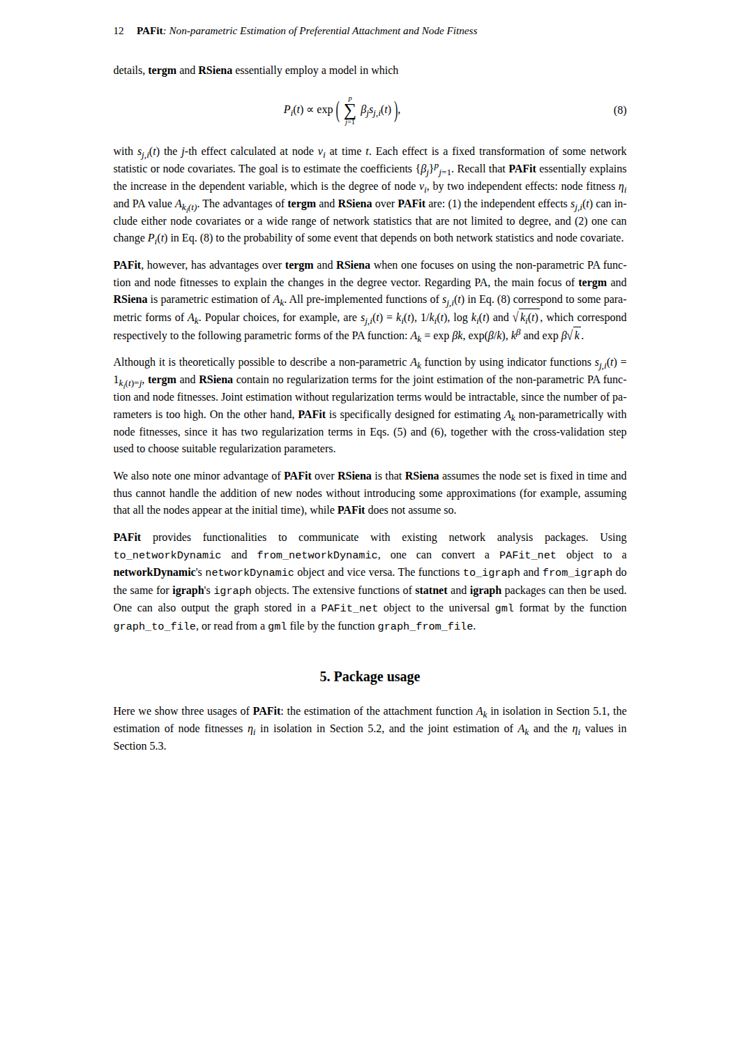12 PAFit: Non-parametric Estimation of Preferential Attachment and Node Fitness
details, tergm and RSiena essentially employ a model in which
Pi(t) ∝ exp ( p∑j=1 βj sj,i(t) ), (8)
with sj,i(t) the j-th effect calculated at node vi at time t. Each effect is a fixed transformation of some network statistic or node covariates. The goal is to estimate the coefficients {βj}pj=1. Recall that PAFit essentially explains the increase in the dependent variable, which is the degree of node vi, by two independent effects: node fitness ηi and PA value Aki(t). The advantages of tergm and RSiena over PAFit are: (1) the independent effects sj,i(t) can include either node covariates or a wide range of network statistics that are not limited to degree, and (2) one can change Pi(t) in Eq. (8) to the probability of some event that depends on both network statistics and node covariate.
PAFit, however, has advantages over tergm and RSiena when one focuses on using the non-parametric PA function and node fitnesses to explain the changes in the degree vector. Regarding PA, the main focus of tergm and RSiena is parametric estimation of Ak. All pre-implemented functions of sj,i(t) in Eq. (8) correspond to some parametric forms of Ak. Popular choices, for example, are sj,i(t) = ki(t), 1/ki(t), log ki(t) and √ki(t), which correspond respectively to the following parametric forms of the PA function: Ak = exp βk, exp(β/k), kβ and exp β√k.
Although it is theoretically possible to describe a non-parametric Ak function by using indicator functions sj,i(t) = 1ki(t)=j, tergm and RSiena contain no regularization terms for the joint estimation of the non-parametric PA function and node fitnesses. Joint estimation without regularization terms would be intractable, since the number of parameters is too high. On the other hand, PAFit is specifically designed for estimating Ak non-parametrically with node fitnesses, since it has two regularization terms in Eqs. (5) and (6), together with the cross-validation step used to choose suitable regularization parameters.
We also note one minor advantage of PAFit over RSiena is that RSiena assumes the node set is fixed in time and thus cannot handle the addition of new nodes without introducing some approximations (for example, assuming that all the nodes appear at the initial time), while PAFit does not assume so.
PAFit provides functionalities to communicate with existing network analysis packages. Using to_networkDynamic and from_networkDynamic, one can convert a PAFit_net object to a networkDynamic's networkDynamic object and vice versa. The functions to_igraph and from_igraph do the same for igraph's igraph objects. The extensive functions of statnet and igraph packages can then be used. One can also output the graph stored in a PAFit_net object to the universal gml format by the function graph_to_file, or read from a gml file by the function graph_from_file.
5. Package usage
Here we show three usages of PAFit: the estimation of the attachment function Ak in isolation in Section 5.1, the estimation of node fitnesses ηi in isolation in Section 5.2, and the joint estimation of Ak and the ηi values in Section 5.3.